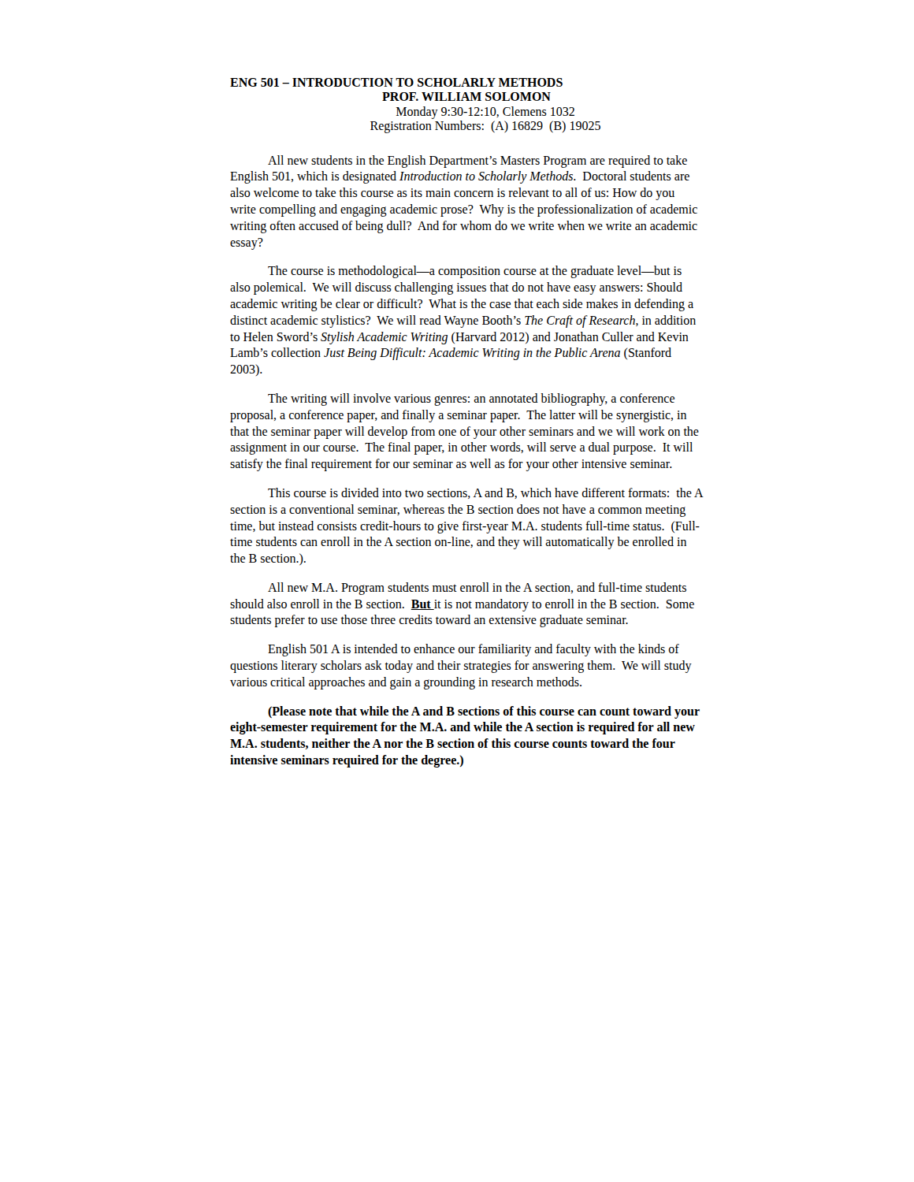ENG 501 – Introduction to Scholarly Methods
Prof. William Solomon
Monday 9:30-12:10, Clemens 1032
Registration Numbers: (A) 16829 (B) 19025
All new students in the English Department’s Masters Program are required to take English 501, which is designated Introduction to Scholarly Methods. Doctoral students are also welcome to take this course as its main concern is relevant to all of us: How do you write compelling and engaging academic prose? Why is the professionalization of academic writing often accused of being dull? And for whom do we write when we write an academic essay?
The course is methodological—a composition course at the graduate level—but is also polemical. We will discuss challenging issues that do not have easy answers: Should academic writing be clear or difficult? What is the case that each side makes in defending a distinct academic stylistics? We will read Wayne Booth’s The Craft of Research, in addition to Helen Sword’s Stylish Academic Writing (Harvard 2012) and Jonathan Culler and Kevin Lamb’s collection Just Being Difficult: Academic Writing in the Public Arena (Stanford 2003).
The writing will involve various genres: an annotated bibliography, a conference proposal, a conference paper, and finally a seminar paper. The latter will be synergistic, in that the seminar paper will develop from one of your other seminars and we will work on the assignment in our course. The final paper, in other words, will serve a dual purpose. It will satisfy the final requirement for our seminar as well as for your other intensive seminar.
This course is divided into two sections, A and B, which have different formats: the A section is a conventional seminar, whereas the B section does not have a common meeting time, but instead consists credit-hours to give first-year M.A. students full-time status. (Full-time students can enroll in the A section on-line, and they will automatically be enrolled in the B section.).
All new M.A. Program students must enroll in the A section, and full-time students should also enroll in the B section. But it is not mandatory to enroll in the B section. Some students prefer to use those three credits toward an extensive graduate seminar.
English 501 A is intended to enhance our familiarity and faculty with the kinds of questions literary scholars ask today and their strategies for answering them. We will study various critical approaches and gain a grounding in research methods.
(Please note that while the A and B sections of this course can count toward your eight-semester requirement for the M.A. and while the A section is required for all new M.A. students, neither the A nor the B section of this course counts toward the four intensive seminars required for the degree.)